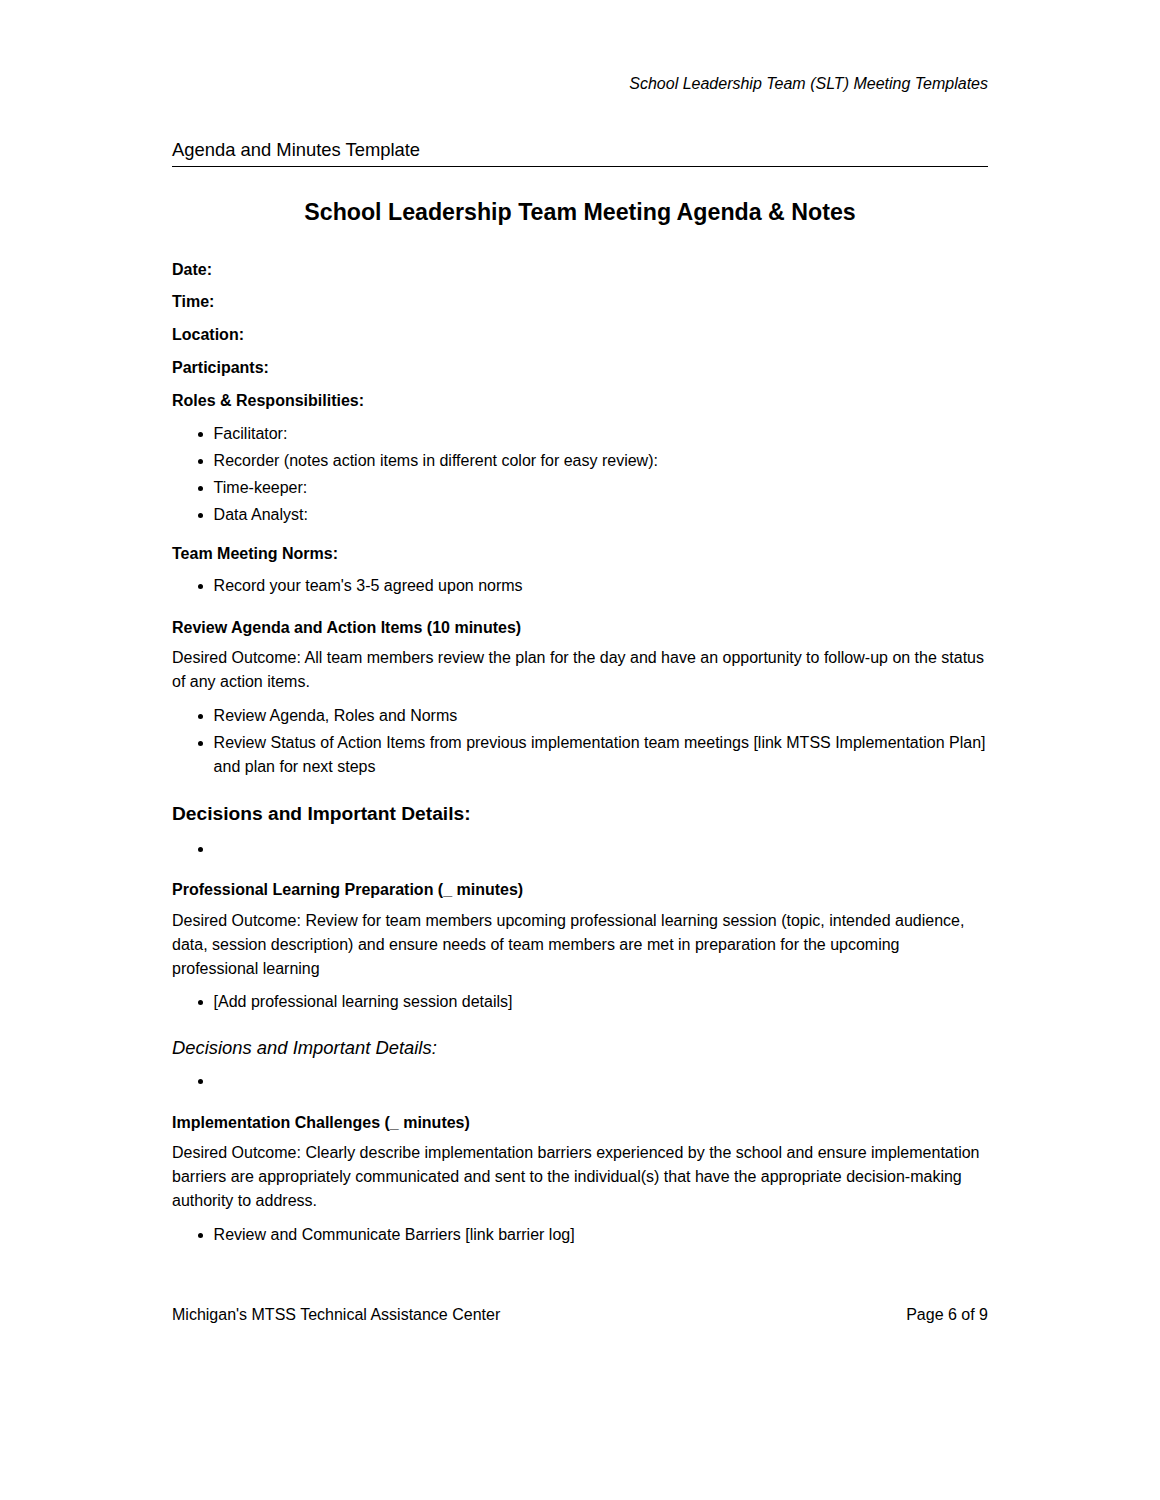School Leadership Team (SLT) Meeting Templates
Agenda and Minutes Template
School Leadership Team Meeting Agenda & Notes
Date:
Time:
Location:
Participants:
Roles & Responsibilities:
Facilitator:
Recorder (notes action items in different color for easy review):
Time-keeper:
Data Analyst:
Team Meeting Norms:
Record your team's 3-5 agreed upon norms
Review Agenda and Action Items (10 minutes)
Desired Outcome: All team members review the plan for the day and have an opportunity to follow-up on the status of any action items.
Review Agenda, Roles and Norms
Review Status of Action Items from previous implementation team meetings [link MTSS Implementation Plan] and plan for next steps
Decisions and Important Details:
Professional Learning Preparation (_ minutes)
Desired Outcome: Review for team members upcoming professional learning session (topic, intended audience, data, session description) and ensure needs of team members are met in preparation for the upcoming professional learning
[Add professional learning session details]
Decisions and Important Details:
Implementation Challenges (_ minutes)
Desired Outcome: Clearly describe implementation barriers experienced by the school and ensure implementation barriers are appropriately communicated and sent to the individual(s) that have the appropriate decision-making authority to address.
Review and Communicate Barriers [link barrier log]
Michigan's MTSS Technical Assistance Center Page 6 of 9